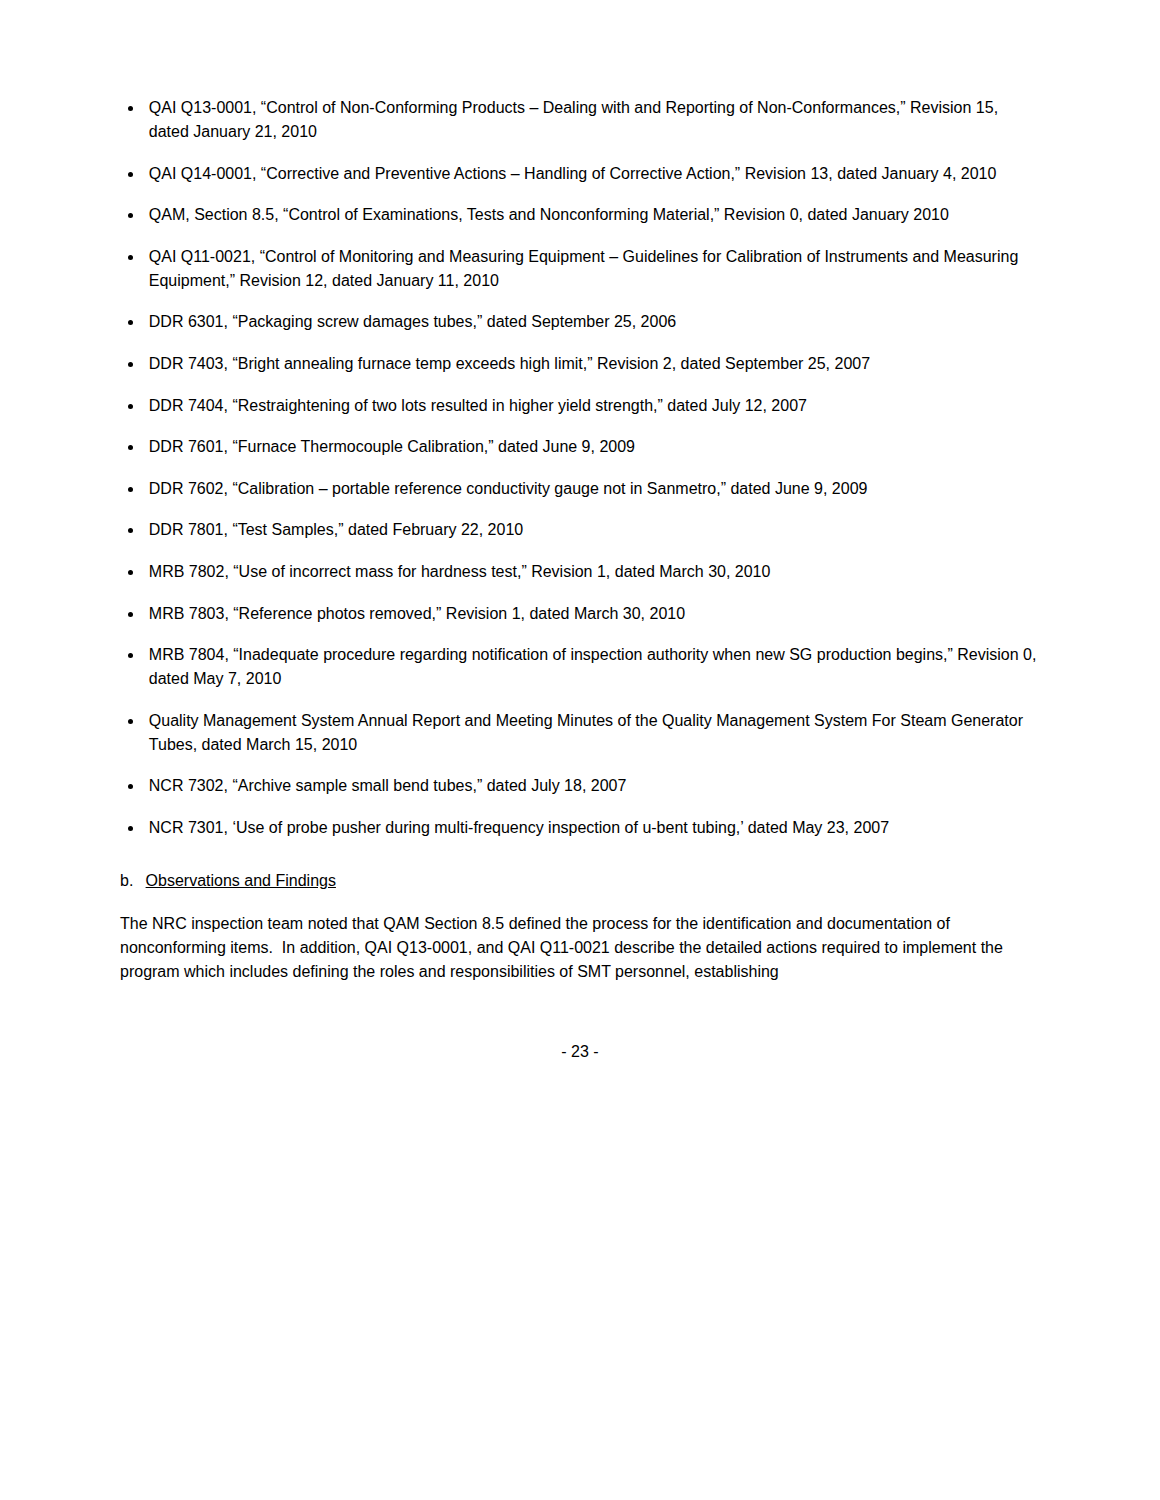QAI Q13-0001, “Control of Non-Conforming Products – Dealing with and Reporting of Non-Conformances,” Revision 15, dated January 21, 2010
QAI Q14-0001, “Corrective and Preventive Actions – Handling of Corrective Action,” Revision 13, dated January 4, 2010
QAM, Section 8.5, “Control of Examinations, Tests and Nonconforming Material,” Revision 0, dated January 2010
QAI Q11-0021, “Control of Monitoring and Measuring Equipment – Guidelines for Calibration of Instruments and Measuring Equipment,” Revision 12, dated January 11, 2010
DDR 6301, “Packaging screw damages tubes,” dated September 25, 2006
DDR 7403, “Bright annealing furnace temp exceeds high limit,” Revision 2, dated September 25, 2007
DDR 7404, “Restraightening of two lots resulted in higher yield strength,” dated July 12, 2007
DDR 7601, “Furnace Thermocouple Calibration,” dated June 9, 2009
DDR 7602, “Calibration – portable reference conductivity gauge not in Sanmetro,” dated June 9, 2009
DDR 7801, “Test Samples,” dated February 22, 2010
MRB 7802, “Use of incorrect mass for hardness test,” Revision 1, dated March 30, 2010
MRB 7803, “Reference photos removed,” Revision 1, dated March 30, 2010
MRB 7804, “Inadequate procedure regarding notification of inspection authority when new SG production begins,” Revision 0, dated May 7, 2010
Quality Management System Annual Report and Meeting Minutes of the Quality Management System For Steam Generator Tubes, dated March 15, 2010
NCR 7302, “Archive sample small bend tubes,” dated July 18, 2007
NCR 7301, ‘Use of probe pusher during multi-frequency inspection of u-bent tubing,’ dated May 23, 2007
b. Observations and Findings
The NRC inspection team noted that QAM Section 8.5 defined the process for the identification and documentation of nonconforming items. In addition, QAI Q13-0001, and QAI Q11-0021 describe the detailed actions required to implement the program which includes defining the roles and responsibilities of SMT personnel, establishing
- 23 -